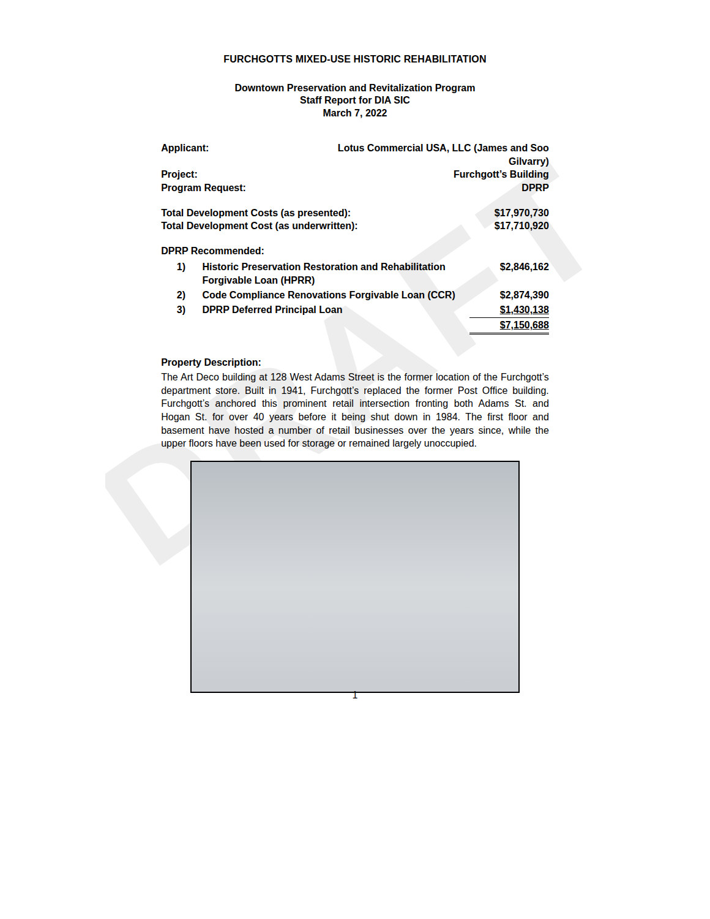DRAFT
FURCHGOTTS MIXED-USE HISTORIC REHABILITATION
Downtown Preservation and Revitalization Program
Staff Report for DIA SIC
March 7, 2022
| Applicant: | Lotus Commercial USA, LLC (James and Soo Gilvarry) |
| Project: | Furchgott’s Building |
| Program Request: | DPRP |
| Total Development Costs (as presented): | $17,970,730 |
| Total Development Cost (as underwritten): | $17,710,920 |
DPRP Recommended:
| 1) | Historic Preservation Restoration and Rehabilitation Forgivable Loan (HPRR) | $2,846,162 |
| 2) | Code Compliance Renovations Forgivable Loan (CCR) | $2,874,390 |
| 3) | DPRP Deferred Principal Loan | $1,430,138 |
| | | $7,150,688 |
Property Description:
The Art Deco building at 128 West Adams Street is the former location of the Furchgott’s department store. Built in 1941, Furchgott’s replaced the former Post Office building. Furchgott’s anchored this prominent retail intersection fronting both Adams St. and Hogan St. for over 40 years before it being shut down in 1984. The first floor and basement have hosted a number of retail businesses over the years since, while the upper floors have been used for storage or remained largely unoccupied.
1